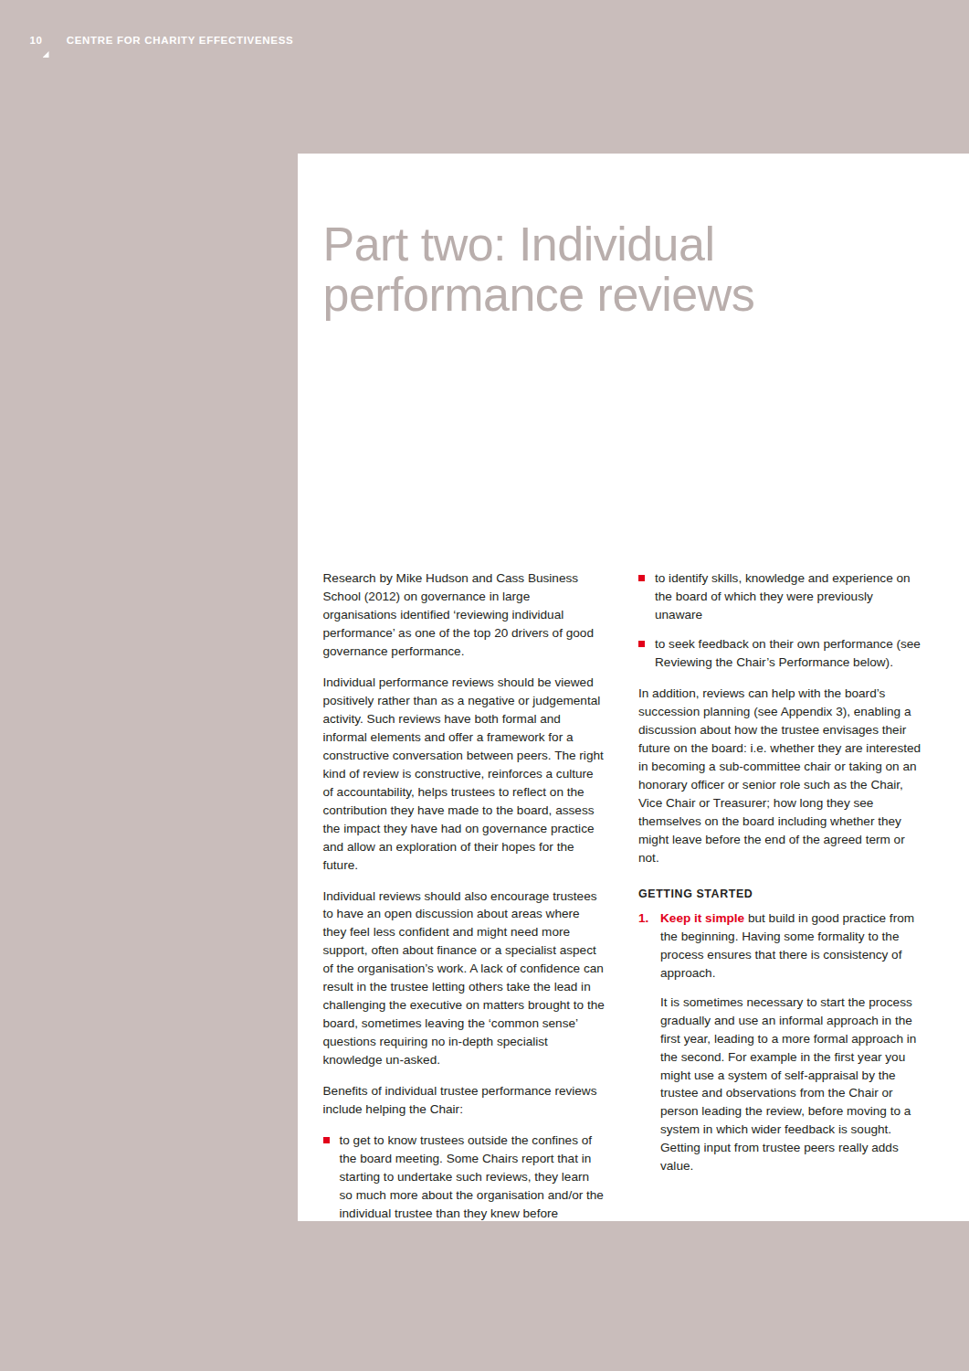10 Centre for Charity Effectiveness
Part two: Individual
performance reviews
Research by Mike Hudson and Cass Business School (2012) on governance in large organisations identified ‘reviewing individual performance’ as one of the top 20 drivers of good governance performance.
Individual performance reviews should be viewed positively rather than as a negative or judgemental activity. Such reviews have both formal and informal elements and offer a framework for a constructive conversation between peers. The right kind of review is constructive, reinforces a culture of accountability, helps trustees to reflect on the contribution they have made to the board, assess the impact they have had on governance practice and allow an exploration of their hopes for the future.
Individual reviews should also encourage trustees to have an open discussion about areas where they feel less confident and might need more support, often about finance or a specialist aspect of the organisation’s work. A lack of confidence can result in the trustee letting others take the lead in challenging the executive on matters brought to the board, sometimes leaving the ‘common sense’ questions requiring no in-depth specialist knowledge un-asked.
Benefits of individual trustee performance reviews include helping the Chair:
to get to know trustees outside the confines of the board meeting. Some Chairs report that in starting to undertake such reviews, they learn so much more about the organisation and/or the individual trustee than they knew before
to identify skills, knowledge and experience on the board of which they were previously unaware
to seek feedback on their own performance (see Reviewing the Chair’s Performance below).
In addition, reviews can help with the board’s succession planning (see Appendix 3), enabling a discussion about how the trustee envisages their future on the board: i.e. whether they are interested in becoming a sub-committee chair or taking on an honorary officer or senior role such as the Chair, Vice Chair or Treasurer; how long they see themselves on the board including whether they might leave before the end of the agreed term or not.
Getting started
Keep it simple but build in good practice from the beginning. Having some formality to the process ensures that there is consistency of approach.
It is sometimes necessary to start the process gradually and use an informal approach in the first year, leading to a more formal approach in the second. For example in the first year you might use a system of self-appraisal by the trustee and observations from the Chair or person leading the review, before moving to a system in which wider feedback is sought. Getting input from trustee peers really adds value.